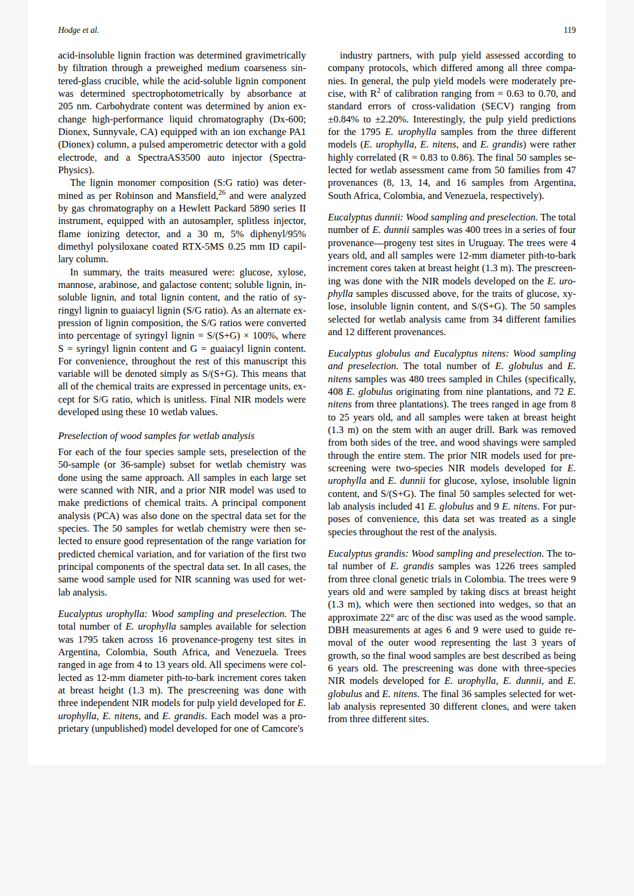Hodge et al. 119
acid-insoluble lignin fraction was determined gravimetrically by filtration through a preweighed medium coarseness sintered-glass crucible, while the acid-soluble lignin component was determined spectrophotometrically by absorbance at 205 nm. Carbohydrate content was determined by anion exchange high-performance liquid chromatography (Dx-600; Dionex, Sunnyvale, CA) equipped with an ion exchange PA1 (Dionex) column, a pulsed amperometric detector with a gold electrode, and a SpectraAS3500 auto injector (Spectra-Physics).
The lignin monomer composition (S:G ratio) was determined as per Robinson and Mansfield,26 and were analyzed by gas chromatography on a Hewlett Packard 5890 series II instrument, equipped with an autosampler, splitless injector, flame ionizing detector, and a 30 m, 5% diphenyl/95% dimethyl polysiloxane coated RTX-5MS 0.25 mm ID capillary column.
In summary, the traits measured were: glucose, xylose, mannose, arabinose, and galactose content; soluble lignin, insoluble lignin, and total lignin content, and the ratio of syringyl lignin to guaiacyl lignin (S/G ratio). As an alternate expression of lignin composition, the S/G ratios were converted into percentage of syringyl lignin = S/(S+G) × 100%, where S = syringyl lignin content and G = guaiacyl lignin content. For convenience, throughout the rest of this manuscript this variable will be denoted simply as S/(S+G). This means that all of the chemical traits are expressed in percentage units, except for S/G ratio, which is unitless. Final NIR models were developed using these 10 wetlab values.
Preselection of wood samples for wetlab analysis
For each of the four species sample sets, preselection of the 50-sample (or 36-sample) subset for wetlab chemistry was done using the same approach. All samples in each large set were scanned with NIR, and a prior NIR model was used to make predictions of chemical traits. A principal component analysis (PCA) was also done on the spectral data set for the species. The 50 samples for wetlab chemistry were then selected to ensure good representation of the range variation for predicted chemical variation, and for variation of the first two principal components of the spectral data set. In all cases, the same wood sample used for NIR scanning was used for wetlab analysis.
Eucalyptus urophylla: Wood sampling and preselection. The total number of E. urophylla samples available for selection was 1795 taken across 16 provenance-progeny test sites in Argentina, Colombia, South Africa, and Venezuela. Trees ranged in age from 4 to 13 years old. All specimens were collected as 12-mm diameter pith-to-bark increment cores taken at breast height (1.3 m). The prescreening was done with three independent NIR models for pulp yield developed for E. urophylla, E. nitens, and E. grandis. Each model was a proprietary (unpublished) model developed for one of Camcore's
industry partners, with pulp yield assessed according to company protocols, which differed among all three companies. In general, the pulp yield models were moderately precise, with R2 of calibration ranging from = 0.63 to 0.70, and standard errors of cross-validation (SECV) ranging from ±0.84% to ±2.20%. Interestingly, the pulp yield predictions for the 1795 E. urophylla samples from the three different models (E. urophylla, E. nitens, and E. grandis) were rather highly correlated (R = 0.83 to 0.86). The final 50 samples selected for wetlab assessment came from 50 families from 47 provenances (8, 13, 14, and 16 samples from Argentina, South Africa, Colombia, and Venezuela, respectively).
Eucalyptus dunnii: Wood sampling and preselection. The total number of E. dunnii samples was 400 trees in a series of four provenance—progeny test sites in Uruguay. The trees were 4 years old, and all samples were 12-mm diameter pith-to-bark increment cores taken at breast height (1.3 m). The prescreening was done with the NIR models developed on the E. urophylla samples discussed above, for the traits of glucose, xylose, insoluble lignin content, and S/(S+G). The 50 samples selected for wetlab analysis came from 34 different families and 12 different provenances.
Eucalyptus globulus and Eucalyptus nitens: Wood sampling and preselection. The total number of E. globulus and E. nitens samples was 480 trees sampled in Chiles (specifically, 408 E. globulus originating from nine plantations, and 72 E. nitens from three plantations). The trees ranged in age from 8 to 25 years old, and all samples were taken at breast height (1.3 m) on the stem with an auger drill. Bark was removed from both sides of the tree, and wood shavings were sampled through the entire stem. The prior NIR models used for prescreening were two-species NIR models developed for E. urophylla and E. dunnii for glucose, xylose, insoluble lignin content, and S/(S+G). The final 50 samples selected for wetlab analysis included 41 E. globulus and 9 E. nitens. For purposes of convenience, this data set was treated as a single species throughout the rest of the analysis.
Eucalyptus grandis: Wood sampling and preselection. The total number of E. grandis samples was 1226 trees sampled from three clonal genetic trials in Colombia. The trees were 9 years old and were sampled by taking discs at breast height (1.3 m), which were then sectioned into wedges, so that an approximate 22° arc of the disc was used as the wood sample. DBH measurements at ages 6 and 9 were used to guide removal of the outer wood representing the last 3 years of growth, so the final wood samples are best described as being 6 years old. The prescreening was done with three-species NIR models developed for E. urophylla, E. dunnii, and E. globulus and E. nitens. The final 36 samples selected for wetlab analysis represented 30 different clones, and were taken from three different sites.